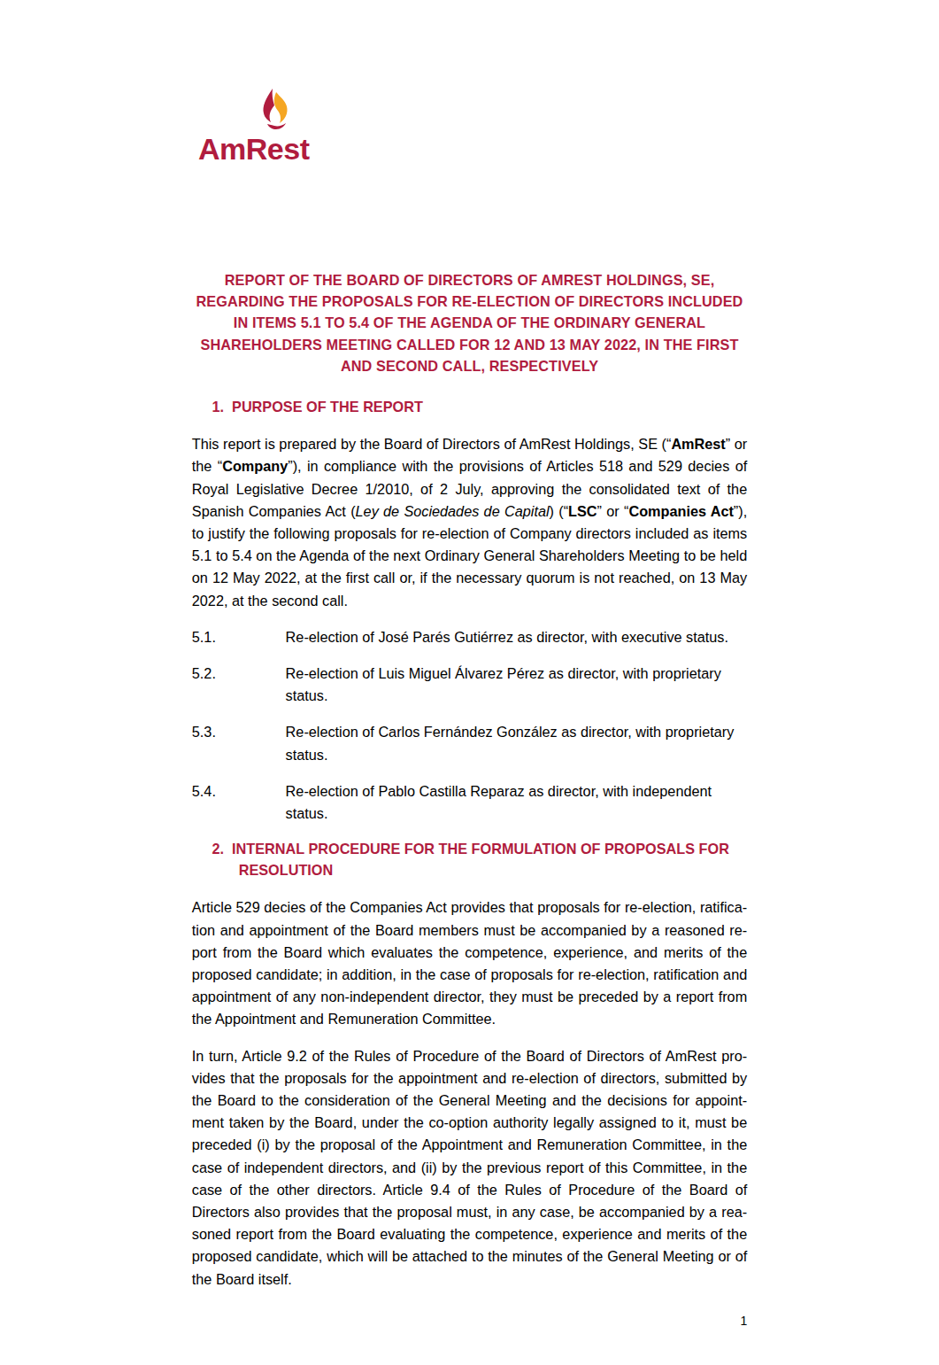AmRest
Report of the Board of Directors of AmRest Holdings, SE, regarding the proposals for re-election of directors included in items 5.1 to 5.4 of the agenda of the Ordinary General Shareholders Meeting called for 12 and 13 May 2022, in the first and second call, respectively
1. PURPOSE OF THE REPORT
This report is prepared by the Board of Directors of AmRest Holdings, SE (“AmRest” or the “Company”), in compliance with the provisions of Articles 518 and 529 decies of Royal Legislative Decree 1/2010, of 2 July, approving the consolidated text of the Spanish Companies Act (Ley de Sociedades de Capital) (“LSC” or “Companies Act”), to justify the following proposals for re-election of Company directors included as items 5.1 to 5.4 on the Agenda of the next Ordinary General Shareholders Meeting to be held on 12 May 2022, at the first call or, if the necessary quorum is not reached, on 13 May 2022, at the second call.
5.1. Re-election of José Parés Gutiérrez as director, with executive status.
5.2. Re-election of Luis Miguel Álvarez Pérez as director, with proprietary status.
5.3. Re-election of Carlos Fernández González as director, with proprietary status.
5.4. Re-election of Pablo Castilla Reparaz as director, with independent status.
2. INTERNAL PROCEDURE FOR THE FORMULATION OF PROPOSALS FOR RESOLUTION
Article 529 decies of the Companies Act provides that proposals for re-election, ratification and appointment of the Board members must be accompanied by a reasoned report from the Board which evaluates the competence, experience, and merits of the proposed candidate; in addition, in the case of proposals for re-election, ratification and appointment of any non-independent director, they must be preceded by a report from the Appointment and Remuneration Committee.
In turn, Article 9.2 of the Rules of Procedure of the Board of Directors of AmRest provides that the proposals for the appointment and re-election of directors, submitted by the Board to the consideration of the General Meeting and the decisions for appointment taken by the Board, under the co-option authority legally assigned to it, must be preceded (i) by the proposal of the Appointment and Remuneration Committee, in the case of independent directors, and (ii) by the previous report of this Committee, in the case of the other directors. Article 9.4 of the Rules of Procedure of the Board of Directors also provides that the proposal must, in any case, be accompanied by a reasoned report from the Board evaluating the competence, experience and merits of the proposed candidate, which will be attached to the minutes of the General Meeting or of the Board itself.
1